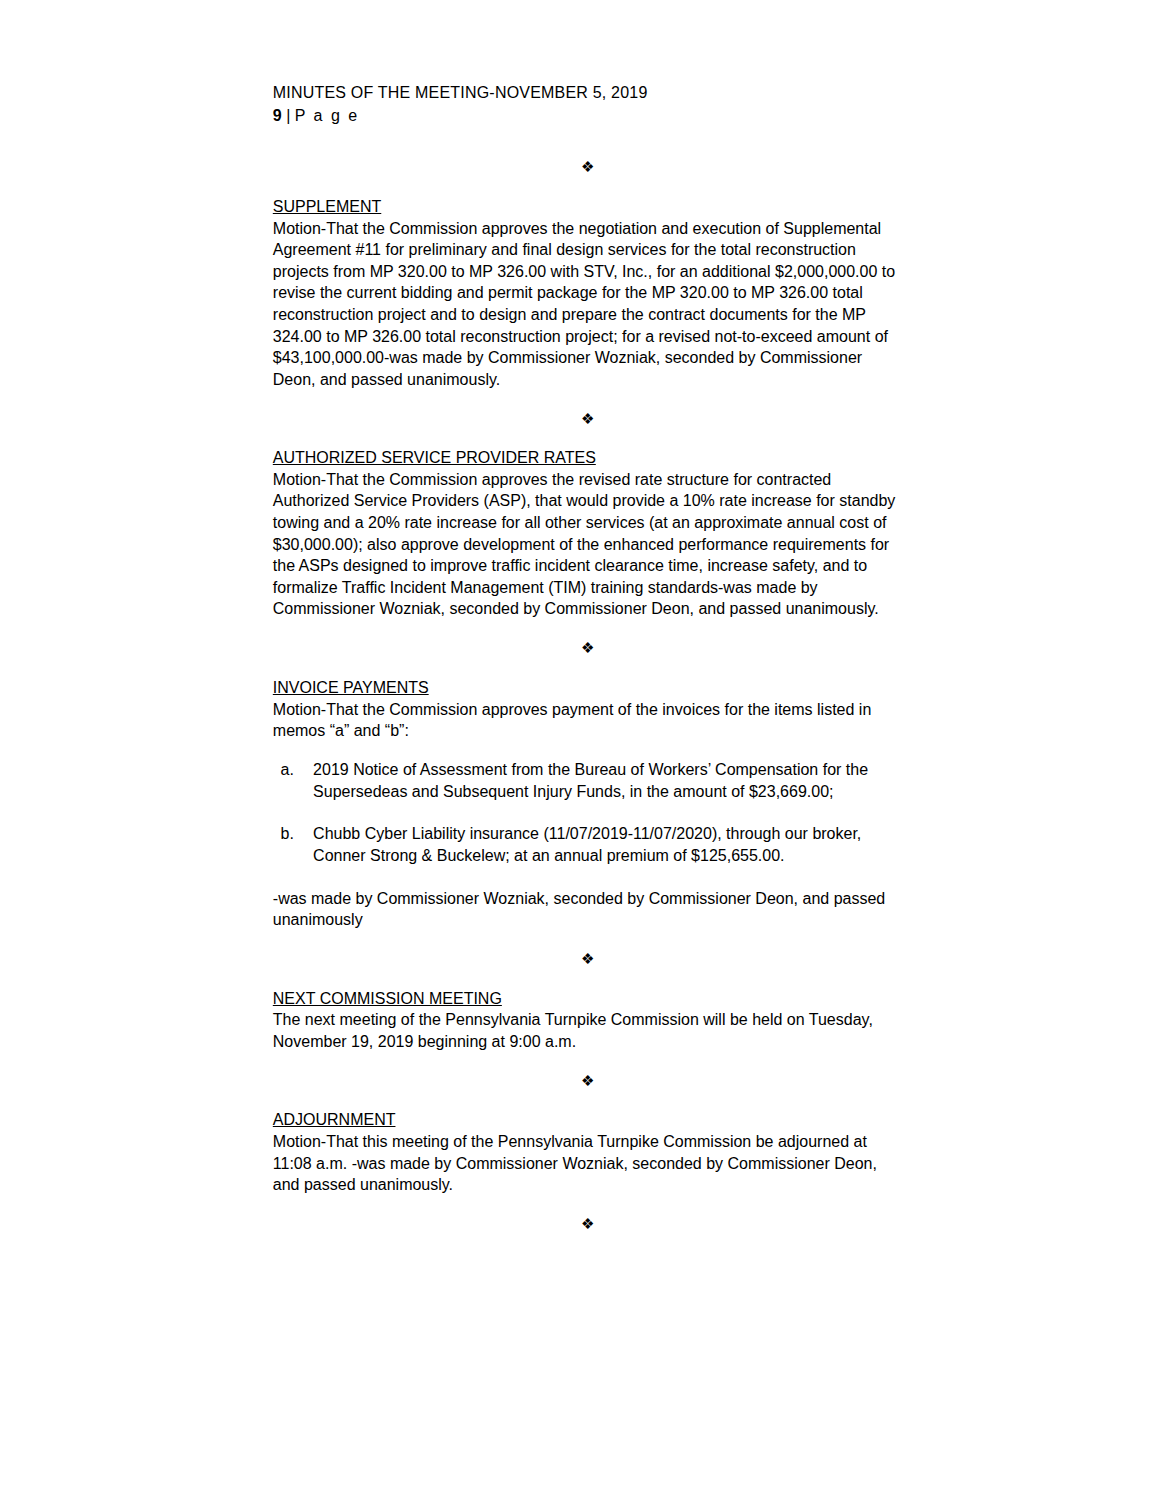MINUTES OF THE MEETING-NOVEMBER 5, 2019
9 | P a g e
❖
SUPPLEMENT
Motion-That the Commission approves the negotiation and execution of Supplemental Agreement #11 for preliminary and final design services for the total reconstruction projects from MP 320.00 to MP 326.00 with STV, Inc., for an additional $2,000,000.00 to revise the current bidding and permit package for the MP 320.00 to MP 326.00 total reconstruction project and to design and prepare the contract documents for the MP 324.00 to MP 326.00 total reconstruction project; for a revised not-to-exceed amount of $43,100,000.00-was made by Commissioner Wozniak, seconded by Commissioner Deon, and passed unanimously.
❖
AUTHORIZED SERVICE PROVIDER RATES
Motion-That the Commission approves the revised rate structure for contracted Authorized Service Providers (ASP), that would provide a 10% rate increase for standby towing and a 20% rate increase for all other services (at an approximate annual cost of $30,000.00); also approve development of the enhanced performance requirements for the ASPs designed to improve traffic incident clearance time, increase safety, and to formalize Traffic Incident Management (TIM) training standards-was made by Commissioner Wozniak, seconded by Commissioner Deon, and passed unanimously.
❖
INVOICE PAYMENTS
Motion-That the Commission approves payment of the invoices for the items listed in memos “a” and “b”:
2019 Notice of Assessment from the Bureau of Workers’ Compensation for the Supersedeas and Subsequent Injury Funds, in the amount of $23,669.00;
Chubb Cyber Liability insurance (11/07/2019-11/07/2020), through our broker, Conner Strong & Buckelew; at an annual premium of $125,655.00.
-was made by Commissioner Wozniak, seconded by Commissioner Deon, and passed unanimously
❖
NEXT COMMISSION MEETING
The next meeting of the Pennsylvania Turnpike Commission will be held on Tuesday, November 19, 2019 beginning at 9:00 a.m.
❖
ADJOURNMENT
Motion-That this meeting of the Pennsylvania Turnpike Commission be adjourned at 11:08 a.m. -was made by Commissioner Wozniak, seconded by Commissioner Deon, and passed unanimously.
❖